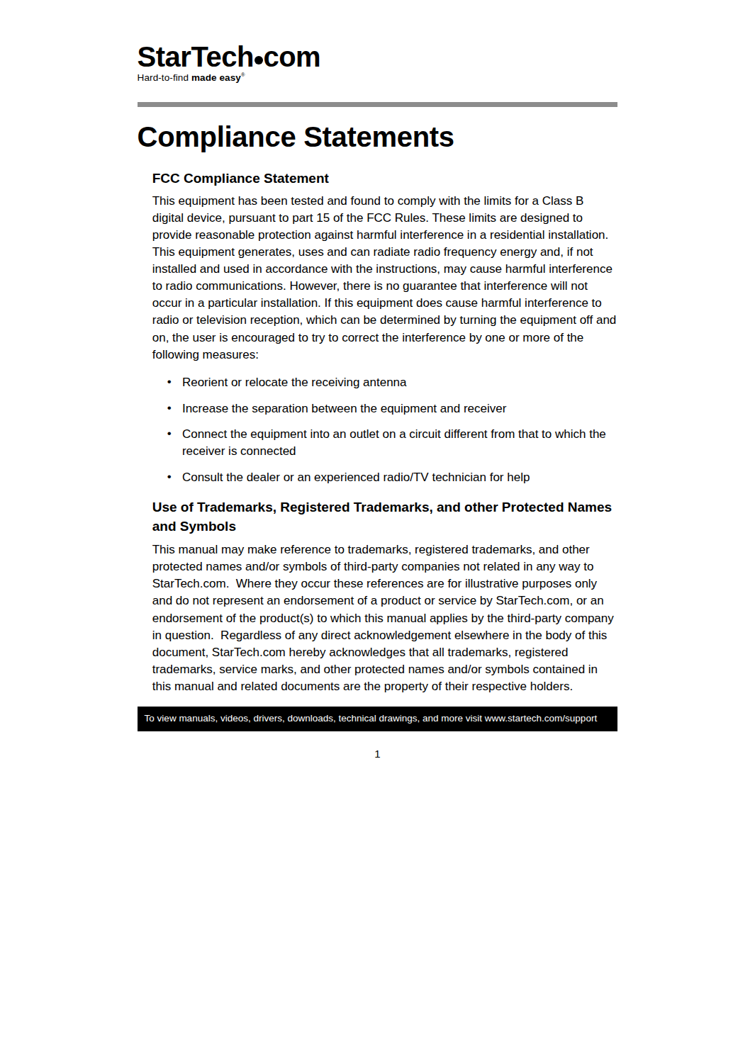StarTech com
Hard-to-find made easy®
Compliance Statements
FCC Compliance Statement
This equipment has been tested and found to comply with the limits for a Class B digital device, pursuant to part 15 of the FCC Rules. These limits are designed to provide reasonable protection against harmful interference in a residential installation. This equipment generates, uses and can radiate radio frequency energy and, if not installed and used in accordance with the instructions, may cause harmful interference to radio communications. However, there is no guarantee that interference will not occur in a particular installation. If this equipment does cause harmful interference to radio or television reception, which can be determined by turning the equipment off and on, the user is encouraged to try to correct the interference by one or more of the following measures:
Reorient or relocate the receiving antenna
Increase the separation between the equipment and receiver
Connect the equipment into an outlet on a circuit different from that to which the receiver is connected
Consult the dealer or an experienced radio/TV technician for help
Use of Trademarks, Registered Trademarks, and other Protected Names and Symbols
This manual may make reference to trademarks, registered trademarks, and other protected names and/or symbols of third-party companies not related in any way to StarTech.com. Where they occur these references are for illustrative purposes only and do not represent an endorsement of a product or service by StarTech.com, or an endorsement of the product(s) to which this manual applies by the third-party company in question. Regardless of any direct acknowledgement elsewhere in the body of this document, StarTech.com hereby acknowledges that all trademarks, registered trademarks, service marks, and other protected names and/or symbols contained in this manual and related documents are the property of their respective holders.
To view manuals, videos, drivers, downloads, technical drawings, and more visit www.startech.com/support
1